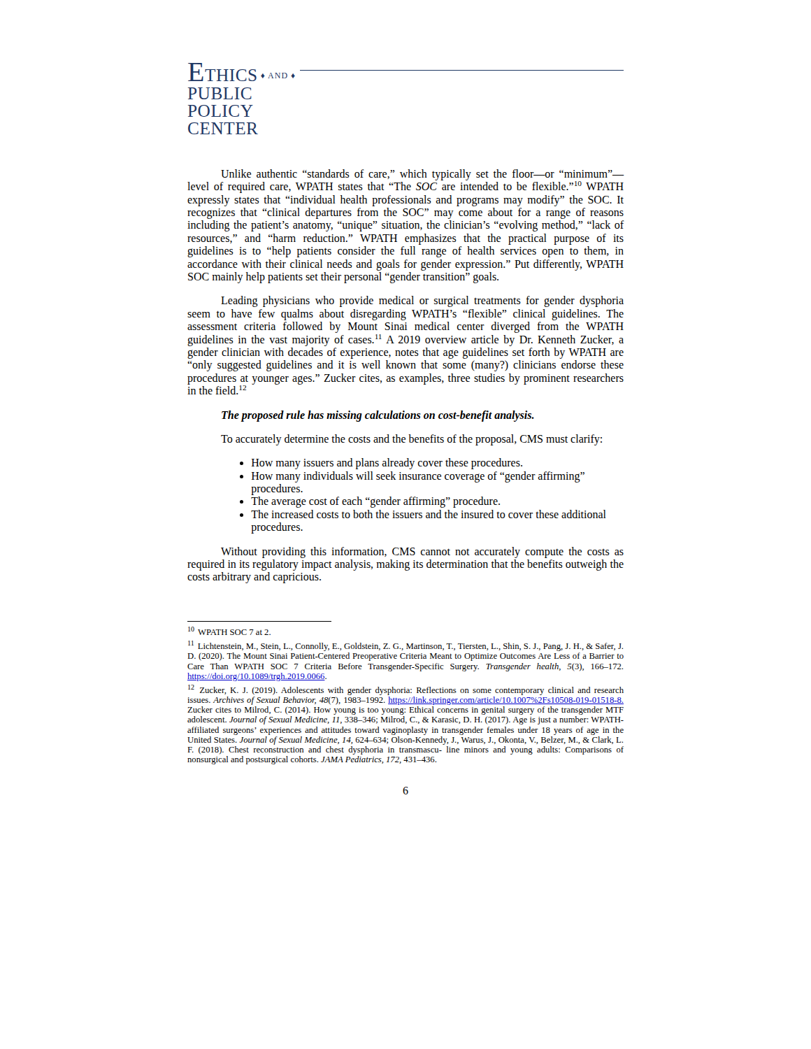ETHICS♦ AND ♦
PUBLIC
POLICY
CENTER
Unlike authentic “standards of care,” which typically set the floor—or “minimum”—level of required care, WPATH states that “The SOC are intended to be flexible.”10 WPATH expressly states that “individual health professionals and programs may modify” the SOC. It recognizes that “clinical departures from the SOC” may come about for a range of reasons including the patient’s anatomy, “unique” situation, the clinician’s “evolving method,” “lack of resources,” and “harm reduction.” WPATH emphasizes that the practical purpose of its guidelines is to “help patients consider the full range of health services open to them, in accordance with their clinical needs and goals for gender expression.” Put differently, WPATH SOC mainly help patients set their personal “gender transition” goals.
Leading physicians who provide medical or surgical treatments for gender dysphoria seem to have few qualms about disregarding WPATH’s “flexible” clinical guidelines. The assessment criteria followed by Mount Sinai medical center diverged from the WPATH guidelines in the vast majority of cases.11 A 2019 overview article by Dr. Kenneth Zucker, a gender clinician with decades of experience, notes that age guidelines set forth by WPATH are “only suggested guidelines and it is well known that some (many?) clinicians endorse these procedures at younger ages.” Zucker cites, as examples, three studies by prominent researchers in the field.12
The proposed rule has missing calculations on cost-benefit analysis.
To accurately determine the costs and the benefits of the proposal, CMS must clarify:
How many issuers and plans already cover these procedures.
How many individuals will seek insurance coverage of “gender affirming” procedures.
The average cost of each “gender affirming” procedure.
The increased costs to both the issuers and the insured to cover these additional procedures.
Without providing this information, CMS cannot not accurately compute the costs as required in its regulatory impact analysis, making its determination that the benefits outweigh the costs arbitrary and capricious.
10 WPATH SOC 7 at 2.
11 Lichtenstein, M., Stein, L., Connolly, E., Goldstein, Z. G., Martinson, T., Tiersten, L., Shin, S. J., Pang, J. H., & Safer, J. D. (2020). The Mount Sinai Patient-Centered Preoperative Criteria Meant to Optimize Outcomes Are Less of a Barrier to Care Than WPATH SOC 7 Criteria Before Transgender-Specific Surgery. Transgender health, 5(3), 166–172. https://doi.org/10.1089/trgh.2019.0066.
12 Zucker, K. J. (2019). Adolescents with gender dysphoria: Reflections on some contemporary clinical and research issues. Archives of Sexual Behavior, 48(7), 1983–1992. https://link.springer.com/article/10.1007%2Fs10508-019-01518-8. Zucker cites to Milrod, C. (2014). How young is too young: Ethical concerns in genital surgery of the transgender MTF adolescent. Journal of Sexual Medicine, 11, 338–346; Milrod, C., & Karasic, D. H. (2017). Age is just a number: WPATH- affiliated surgeons’ experiences and attitudes toward vaginoplasty in transgender females under 18 years of age in the United States. Journal of Sexual Medicine, 14, 624–634; Olson-Kennedy, J., Warus, J., Okonta, V., Belzer, M., & Clark, L. F. (2018). Chest reconstruction and chest dysphoria in transmascu- line minors and young adults: Comparisons of nonsurgical and postsurgical cohorts. JAMA Pediatrics, 172, 431–436.
6